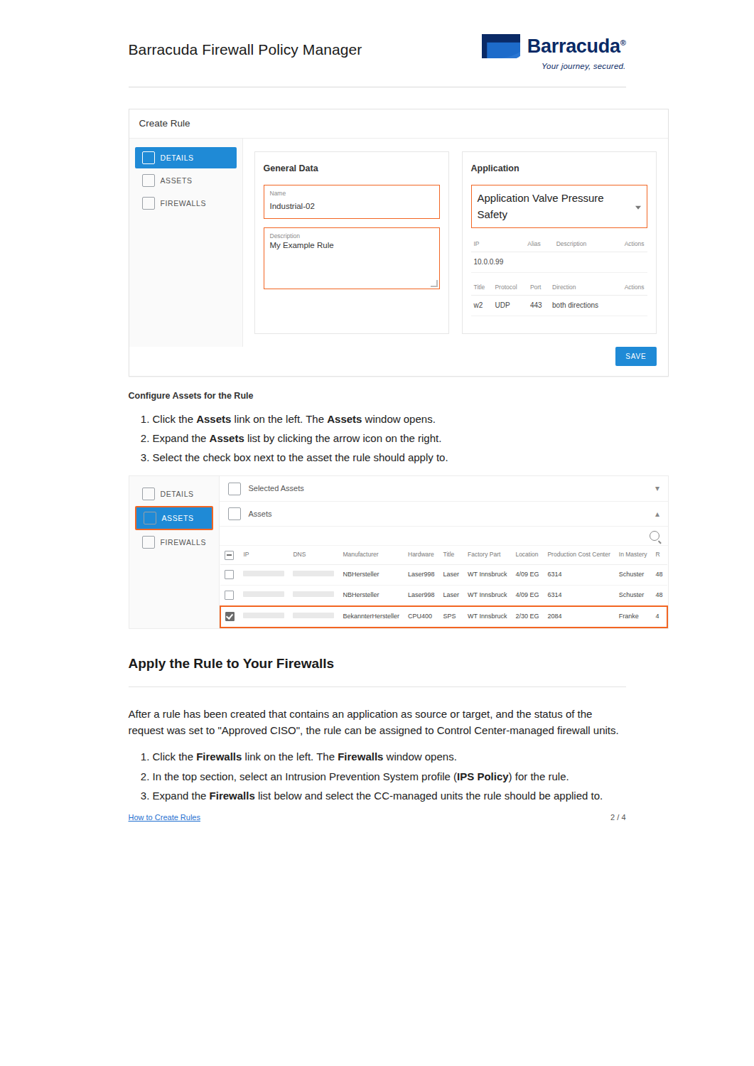Barracuda Firewall Policy Manager
Barracuda®
Your journey, secured.
Create Rule
DETAILS
ASSETS
FIREWALLS
General Data
Name Industrial-02
Description My Example Rule
Application
Application Valve Pressure Safety
| IP | Alias | Description | Actions |
| --- | --- | --- | --- |
| 10.0.0.99 | | | |
| Title | Protocol | Port | Direction | Actions |
| --- | --- | --- | --- | --- |
| w2 | UDP | 443 | both directions | |
SAVE
Configure Assets for the Rule
Click the Assets link on the left. The Assets window opens.
Expand the Assets list by clicking the arrow icon on the right.
Select the check box next to the asset the rule should apply to.
DETAILS
ASSETS
FIREWALLS
Selected Assets ▾
Assets ▴
| | IP | DNS | Manufacturer | Hardware | Title | Factory Part | Location | Production Cost Center | In Mastery | R |
| --- | --- | --- | --- | --- | --- | --- | --- | --- | --- | --- |
| | | | NBHersteller | Laser998 | Laser | WT Innsbruck | 4/09 EG | 6314 | Schuster | 48 |
| | | | NBHersteller | Laser998 | Laser | WT Innsbruck | 4/09 EG | 6314 | Schuster | 48 |
| | | | BekannterHersteller | CPU400 | SPS | WT Innsbruck | 2/30 EG | 2084 | Franke | 4 |
Apply the Rule to Your Firewalls
After a rule has been created that contains an application as source or target, and the status of the request was set to "Approved CISO", the rule can be assigned to Control Center-managed firewall units.
Click the Firewalls link on the left. The Firewalls window opens.
In the top section, select an Intrusion Prevention System profile (IPS Policy) for the rule.
Expand the Firewalls list below and select the CC-managed units the rule should be applied to.
How to Create Rules 2 / 4